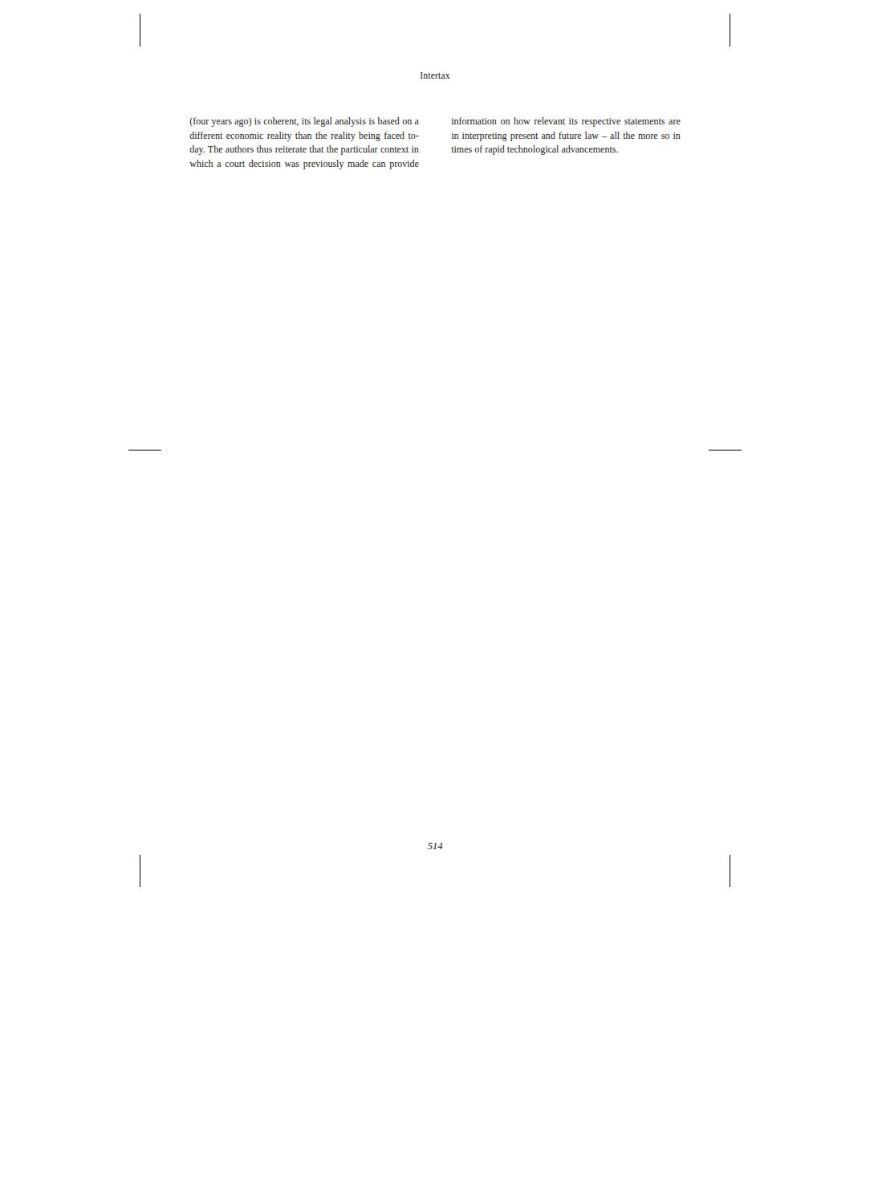Intertax
(four years ago) is coherent, its legal analysis is based on a different economic reality than the reality being faced today. The authors thus reiterate that the particular context in which a court decision was previously made can provide information on how relevant its respective statements are in interpreting present and future law – all the more so in times of rapid technological advancements.
514